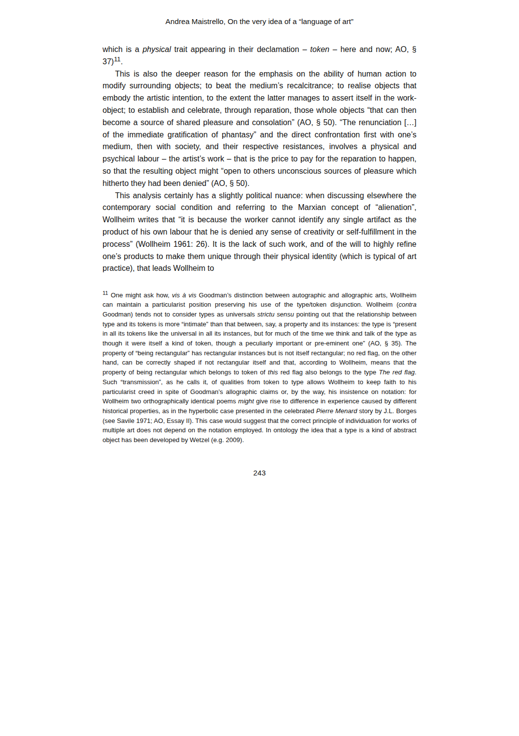Andrea Maistrello, On the very idea of a “language of art”
which is a physical trait appearing in their declamation – token – here and now; AO, § 37)11.
This is also the deeper reason for the emphasis on the ability of human action to modify surrounding objects; to beat the medium’s recalcitrance; to realise objects that embody the artistic intention, to the extent the latter manages to assert itself in the work-object; to establish and celebrate, through reparation, those whole objects “that can then become a source of shared pleasure and consolation” (AO, § 50). “The renunciation […] of the immediate gratification of phantasy” and the direct confrontation first with one’s medium, then with society, and their respective resistances, involves a physical and psychical labour – the artist’s work – that is the price to pay for the reparation to happen, so that the resulting object might “open to others unconscious sources of pleasure which hitherto they had been denied” (AO, § 50).
This analysis certainly has a slightly political nuance: when discussing elsewhere the contemporary social condition and referring to the Marxian concept of “alienation”, Wollheim writes that “it is because the worker cannot identify any single artifact as the product of his own labour that he is denied any sense of creativity or self-fulfillment in the process” (Wollheim 1961: 26). It is the lack of such work, and of the will to highly refine one’s products to make them unique through their physical identity (which is typical of art practice), that leads Wollheim to
11 One might ask how, vis à vis Goodman’s distinction between autographic and allographic arts, Wollheim can maintain a particularist position preserving his use of the type/token disjunction. Wollheim (contra Goodman) tends not to consider types as universals strictu sensu pointing out that the relationship between type and its tokens is more “intimate” than that between, say, a property and its instances: the type is “present in all its tokens like the universal in all its instances, but for much of the time we think and talk of the type as though it were itself a kind of token, though a peculiarly important or pre-eminent one” (AO, § 35). The property of “being rectangular” has rectangular instances but is not itself rectangular; no red flag, on the other hand, can be correctly shaped if not rectangular itself and that, according to Wollheim, means that the property of being rectangular which belongs to token of this red flag also belongs to the type The red flag. Such “transmission”, as he calls it, of qualities from token to type allows Wollheim to keep faith to his particularist creed in spite of Goodman’s allographic claims or, by the way, his insistence on notation: for Wollheim two orthographically identical poems might give rise to difference in experience caused by different historical properties, as in the hyperbolic case presented in the celebrated Pierre Menard story by J.L. Borges (see Savile 1971; AO, Essay II). This case would suggest that the correct principle of individuation for works of multiple art does not depend on the notation employed. In ontology the idea that a type is a kind of abstract object has been developed by Wetzel (e.g. 2009).
243